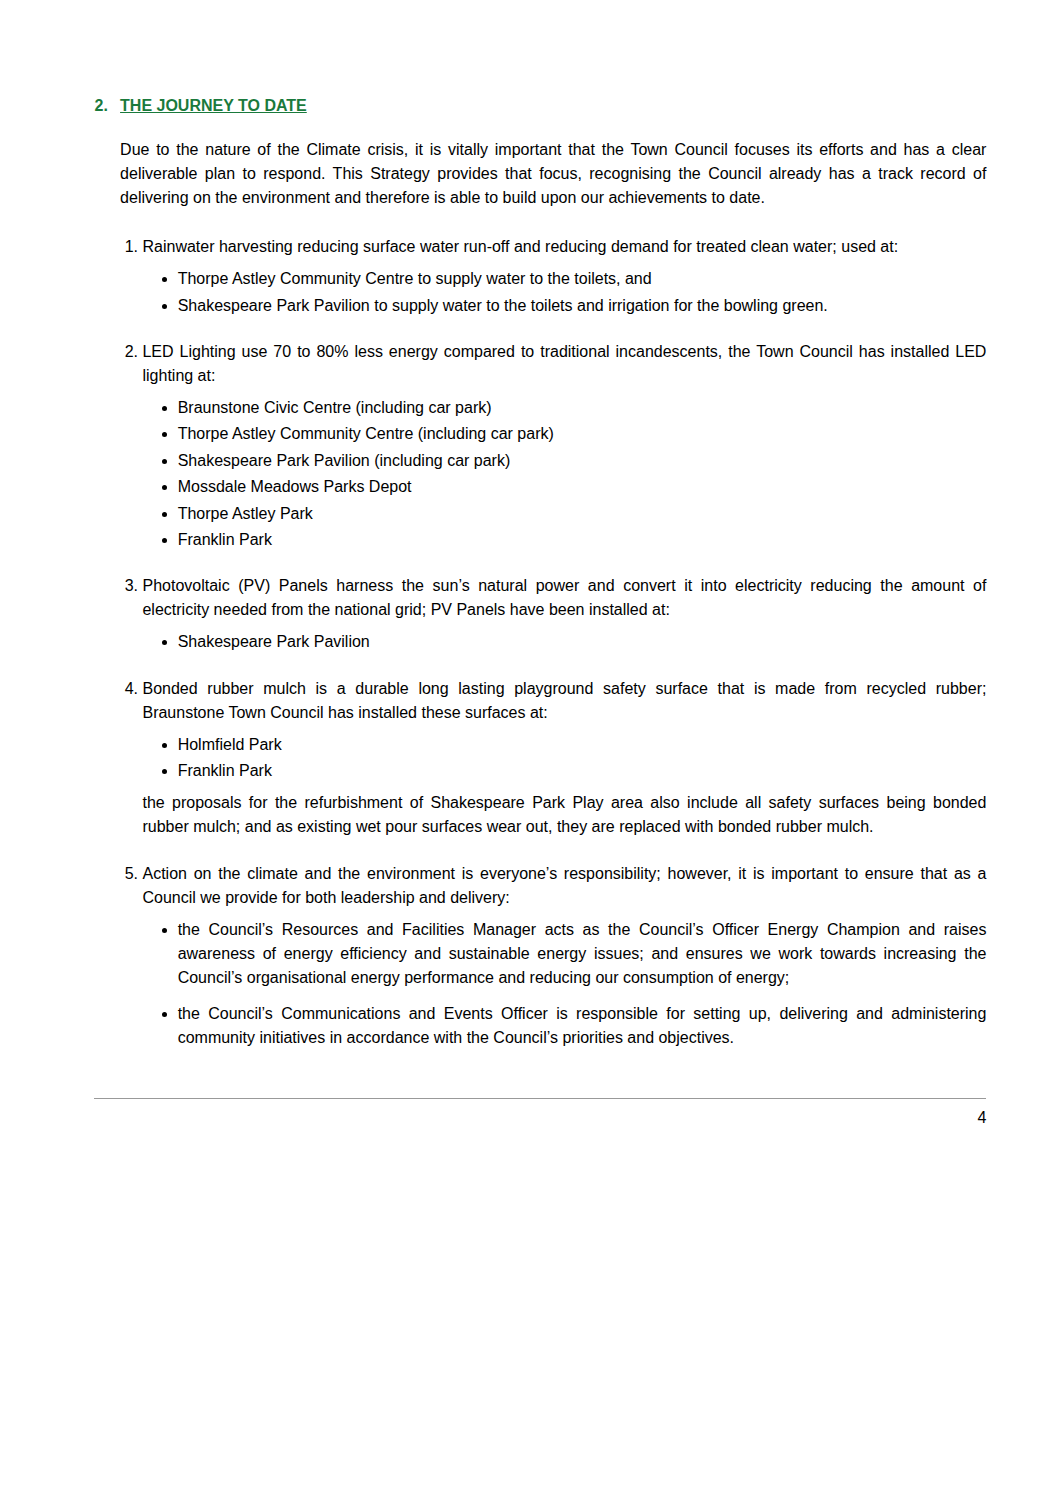2. THE JOURNEY TO DATE
Due to the nature of the Climate crisis, it is vitally important that the Town Council focuses its efforts and has a clear deliverable plan to respond. This Strategy provides that focus, recognising the Council already has a track record of delivering on the environment and therefore is able to build upon our achievements to date.
Rainwater harvesting reducing surface water run-off and reducing demand for treated clean water; used at:
Thorpe Astley Community Centre to supply water to the toilets, and
Shakespeare Park Pavilion to supply water to the toilets and irrigation for the bowling green.
LED Lighting use 70 to 80% less energy compared to traditional incandescents, the Town Council has installed LED lighting at:
Braunstone Civic Centre (including car park)
Thorpe Astley Community Centre (including car park)
Shakespeare Park Pavilion (including car park)
Mossdale Meadows Parks Depot
Thorpe Astley Park
Franklin Park
Photovoltaic (PV) Panels harness the sun’s natural power and convert it into electricity reducing the amount of electricity needed from the national grid; PV Panels have been installed at:
Shakespeare Park Pavilion
Bonded rubber mulch is a durable long lasting playground safety surface that is made from recycled rubber; Braunstone Town Council has installed these surfaces at:
Holmfield Park
Franklin Park
the proposals for the refurbishment of Shakespeare Park Play area also include all safety surfaces being bonded rubber mulch; and as existing wet pour surfaces wear out, they are replaced with bonded rubber mulch.
Action on the climate and the environment is everyone’s responsibility; however, it is important to ensure that as a Council we provide for both leadership and delivery:
the Council’s Resources and Facilities Manager acts as the Council’s Officer Energy Champion and raises awareness of energy efficiency and sustainable energy issues; and ensures we work towards increasing the Council’s organisational energy performance and reducing our consumption of energy;
the Council’s Communications and Events Officer is responsible for setting up, delivering and administering community initiatives in accordance with the Council’s priorities and objectives.
4